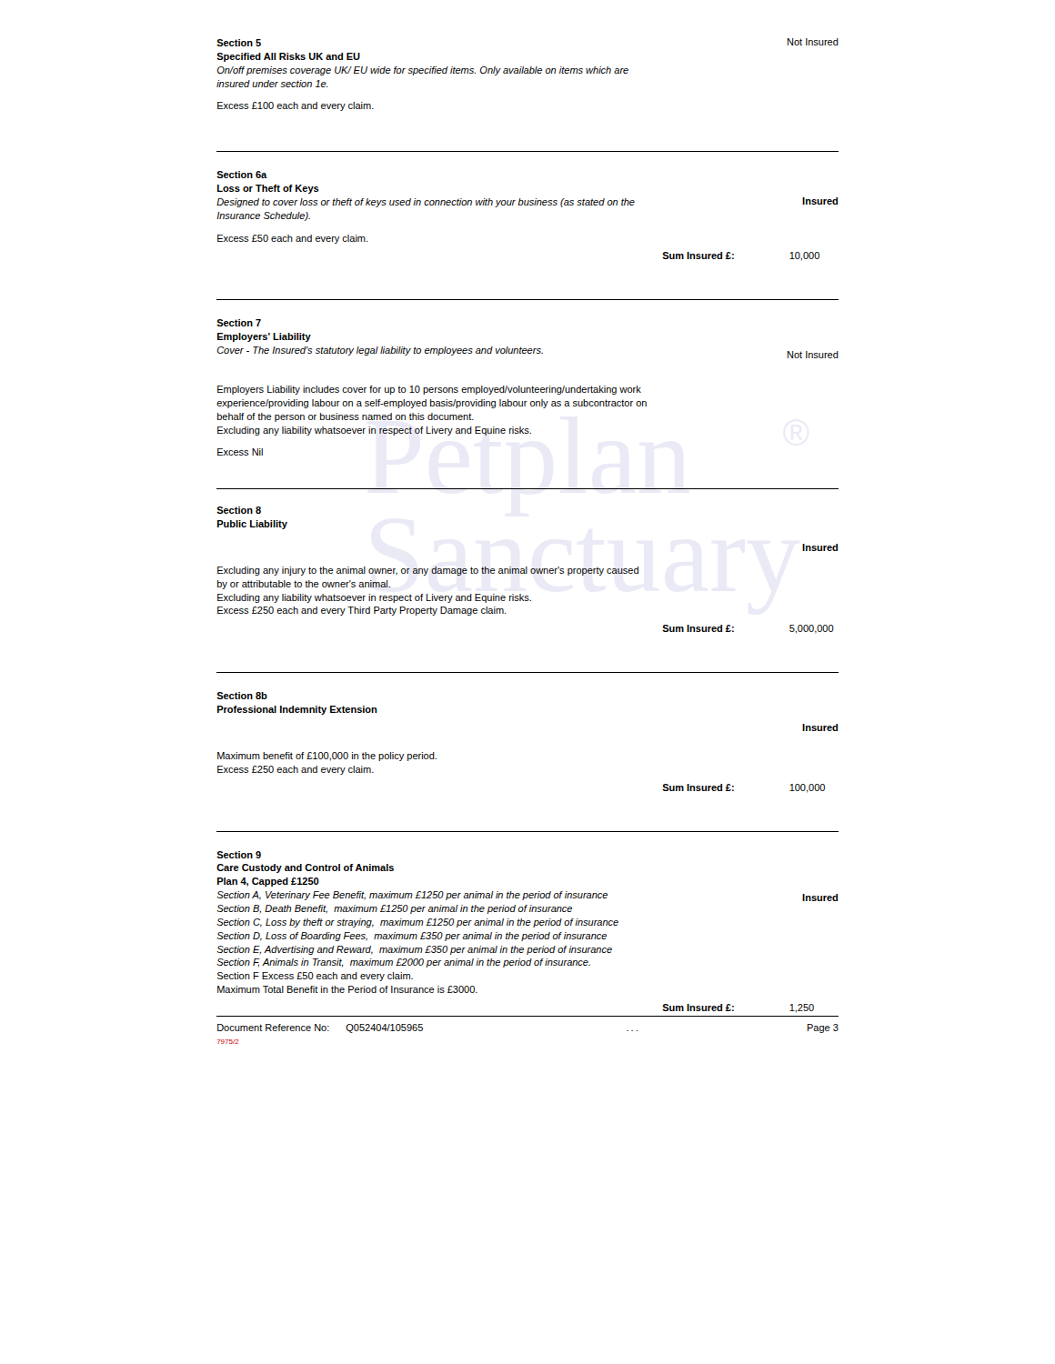Petplan® Sanctuary
Not Insured
Section 5
Specified All Risks UK and EU
On/off premises coverage UK/ EU wide for specified items. Only available on items which are
insured under section 1e.
Excess £100 each and every claim.
Insured
Section 6a
Loss or Theft of Keys
Designed to cover loss or theft of keys used in connection with your business (as stated on the
Insurance Schedule).
Excess £50 each and every claim.
Sum Insured £: 10,000
Not Insured
Section 7
Employers' Liability
Cover - The Insured's statutory legal liability to employees and volunteers.
Employers Liability includes cover for up to 10 persons employed/volunteering/undertaking work
experience/providing labour on a self-employed basis/providing labour only as a subcontractor on
behalf of the person or business named on this document.
Excluding any liability whatsoever in respect of Livery and Equine risks.
Excess Nil
Insured
Section 8
Public Liability
Excluding any injury to the animal owner, or any damage to the animal owner's property caused
by or attributable to the owner's animal.
Excluding any liability whatsoever in respect of Livery and Equine risks.
Excess £250 each and every Third Party Property Damage claim.
Sum Insured £: 5,000,000
Insured
Section 8b
Professional Indemnity Extension
Maximum benefit of £100,000 in the policy period.
Excess £250 each and every claim.
Sum Insured £: 100,000
Insured
Section 9
Care Custody and Control of Animals
Plan 4, Capped £1250
Section A, Veterinary Fee Benefit, maximum £1250 per animal in the period of insurance
Section B, Death Benefit, maximum £1250 per animal in the period of insurance
Section C, Loss by theft or straying, maximum £1250 per animal in the period of insurance
Section D, Loss of Boarding Fees, maximum £350 per animal in the period of insurance
Section E, Advertising and Reward, maximum £350 per animal in the period of insurance
Section F, Animals in Transit, maximum £2000 per animal in the period of insurance.
Section F Excess £50 each and every claim.
Maximum Total Benefit in the Period of Insurance is £3000.
Sum Insured £: 1,250
Document Reference No: Q052404/105965
...
Page 3
7975/2